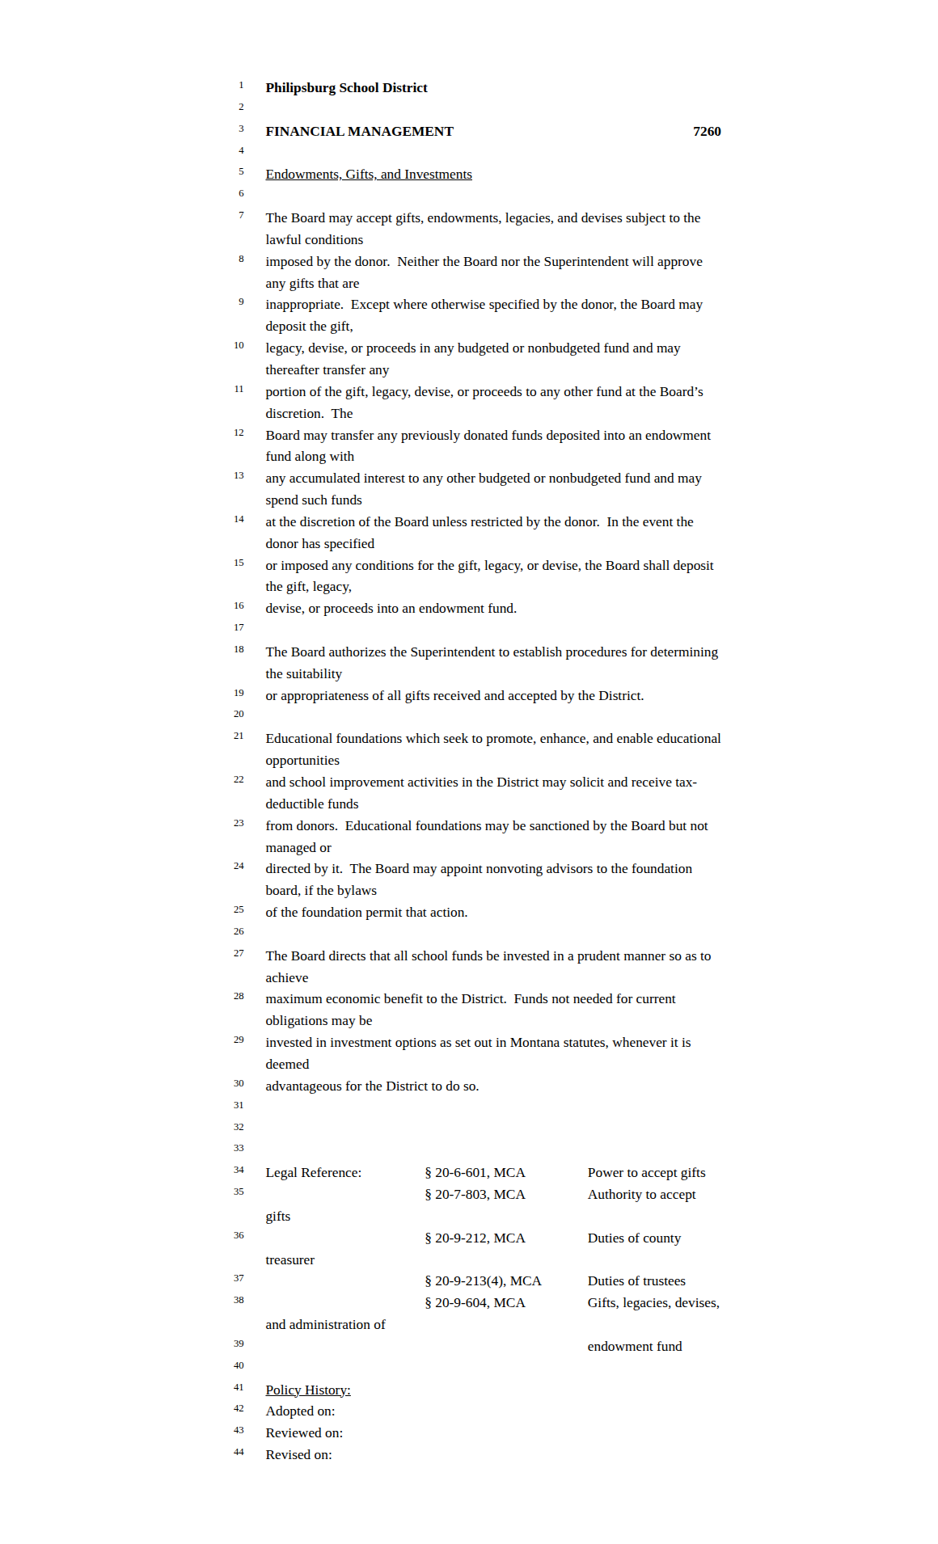1 Philipsburg School District
2
3 FINANCIAL MANAGEMENT 7260
4
5 Endowments, Gifts, and Investments
6
7 The Board may accept gifts, endowments, legacies, and devises subject to the lawful conditions
8 imposed by the donor. Neither the Board nor the Superintendent will approve any gifts that are
9 inappropriate. Except where otherwise specified by the donor, the Board may deposit the gift,
10 legacy, devise, or proceeds in any budgeted or nonbudgeted fund and may thereafter transfer any
11 portion of the gift, legacy, devise, or proceeds to any other fund at the Board’s discretion. The
12 Board may transfer any previously donated funds deposited into an endowment fund along with
13 any accumulated interest to any other budgeted or nonbudgeted fund and may spend such funds
14 at the discretion of the Board unless restricted by the donor. In the event the donor has specified
15 or imposed any conditions for the gift, legacy, or devise, the Board shall deposit the gift, legacy,
16 devise, or proceeds into an endowment fund.
17
18 The Board authorizes the Superintendent to establish procedures for determining the suitability
19 or appropriateness of all gifts received and accepted by the District.
20
21 Educational foundations which seek to promote, enhance, and enable educational opportunities
22 and school improvement activities in the District may solicit and receive tax-deductible funds
23 from donors. Educational foundations may be sanctioned by the Board but not managed or
24 directed by it. The Board may appoint nonvoting advisors to the foundation board, if the bylaws
25 of the foundation permit that action.
26
27 The Board directs that all school funds be invested in a prudent manner so as to achieve
28 maximum economic benefit to the District. Funds not needed for current obligations may be
29 invested in investment options as set out in Montana statutes, whenever it is deemed
30 advantageous for the District to do so.
31
32
33
34 Legal Reference:§ 20-6-601, MCAPower to accept gifts
35 § 20-7-803, MCAAuthority to accept gifts
36 § 20-9-212, MCADuties of county treasurer
37 § 20-9-213(4), MCADuties of trustees
38 § 20-9-604, MCAGifts, legacies, devises, and administration of
39 endowment fund
40
41 Policy History:
42 Adopted on:
43 Reviewed on:
44 Revised on: